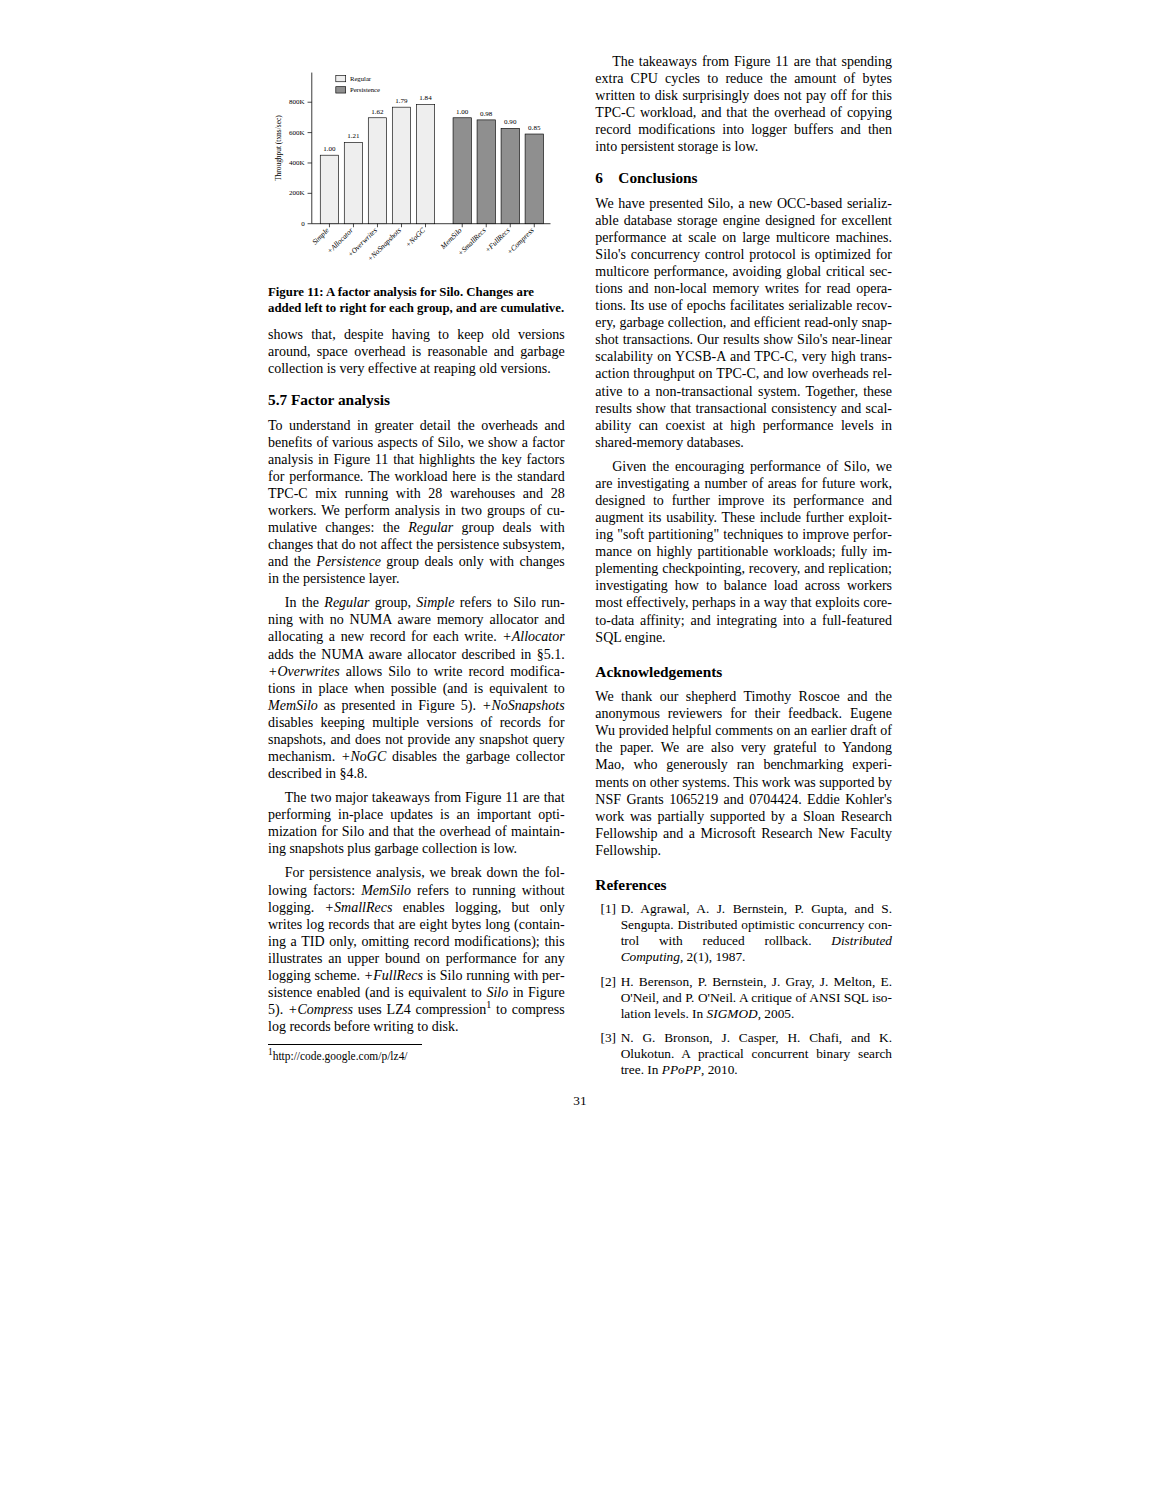0 200K 400K 600K 800K Throughput (txns/sec) Regular Persistence 1.00 1.21 1.62 1.79 1.84 1.00 0.98 0.90 0.85 Simple +Allocator +Overwrites +NoSnapshots +NoGC MemSilo +SmallRecs +FullRecs +Compress
Figure 11: A factor analysis for Silo. Changes are added left to right for each group, and are cumulative.
shows that, despite having to keep old versions around, space overhead is reasonable and garbage collection is very effective at reaping old versions.
5.7 Factor analysis
To understand in greater detail the overheads and benefits of various aspects of Silo, we show a factor analysis in Figure 11 that highlights the key factors for performance. The workload here is the standard TPC-C mix running with 28 warehouses and 28 workers. We perform analysis in two groups of cumulative changes: the Regular group deals with changes that do not affect the persistence subsystem, and the Persistence group deals only with changes in the persistence layer.
In the Regular group, Simple refers to Silo running with no NUMA aware memory allocator and allocating a new record for each write. +Allocator adds the NUMA aware allocator described in §5.1. +Overwrites allows Silo to write record modifications in place when possible (and is equivalent to MemSilo as presented in Figure 5). +NoSnapshots disables keeping multiple versions of records for snapshots, and does not provide any snapshot query mechanism. +NoGC disables the garbage collector described in §4.8.
The two major takeaways from Figure 11 are that performing in-place updates is an important optimization for Silo and that the overhead of maintaining snapshots plus garbage collection is low.
For persistence analysis, we break down the following factors: MemSilo refers to running without logging. +SmallRecs enables logging, but only writes log records that are eight bytes long (containing a TID only, omitting record modifications); this illustrates an upper bound on performance for any logging scheme. +FullRecs is Silo running with persistence enabled (and is equivalent to Silo in Figure 5). +Compress uses LZ4 compression1 to compress log records before writing to disk.
1http://code.google.com/p/lz4/
The takeaways from Figure 11 are that spending extra CPU cycles to reduce the amount of bytes written to disk surprisingly does not pay off for this TPC-C workload, and that the overhead of copying record modifications into logger buffers and then into persistent storage is low.
6 Conclusions
We have presented Silo, a new OCC-based serializable database storage engine designed for excellent performance at scale on large multicore machines. Silo's concurrency control protocol is optimized for multicore performance, avoiding global critical sections and non-local memory writes for read operations. Its use of epochs facilitates serializable recovery, garbage collection, and efficient read-only snapshot transactions. Our results show Silo's near-linear scalability on YCSB-A and TPC-C, very high transaction throughput on TPC-C, and low overheads relative to a non-transactional system. Together, these results show that transactional consistency and scalability can coexist at high performance levels in shared-memory databases.
Given the encouraging performance of Silo, we are investigating a number of areas for future work, designed to further improve its performance and augment its usability. These include further exploiting "soft partitioning" techniques to improve performance on highly partitionable workloads; fully implementing checkpointing, recovery, and replication; investigating how to balance load across workers most effectively, perhaps in a way that exploits core-to-data affinity; and integrating into a full-featured SQL engine.
Acknowledgements
We thank our shepherd Timothy Roscoe and the anonymous reviewers for their feedback. Eugene Wu provided helpful comments on an earlier draft of the paper. We are also very grateful to Yandong Mao, who generously ran benchmarking experiments on other systems. This work was supported by NSF Grants 1065219 and 0704424. Eddie Kohler's work was partially supported by a Sloan Research Fellowship and a Microsoft Research New Faculty Fellowship.
References
[1]
D. Agrawal, A. J. Bernstein, P. Gupta, and S. Sengupta. Distributed optimistic concurrency control with reduced rollback. Distributed Computing, 2(1), 1987.
[2]
H. Berenson, P. Bernstein, J. Gray, J. Melton, E. O'Neil, and P. O'Neil. A critique of ANSI SQL isolation levels. In SIGMOD, 2005.
[3]
N. G. Bronson, J. Casper, H. Chafi, and K. Olukotun. A practical concurrent binary search tree. In PPoPP, 2010.
31